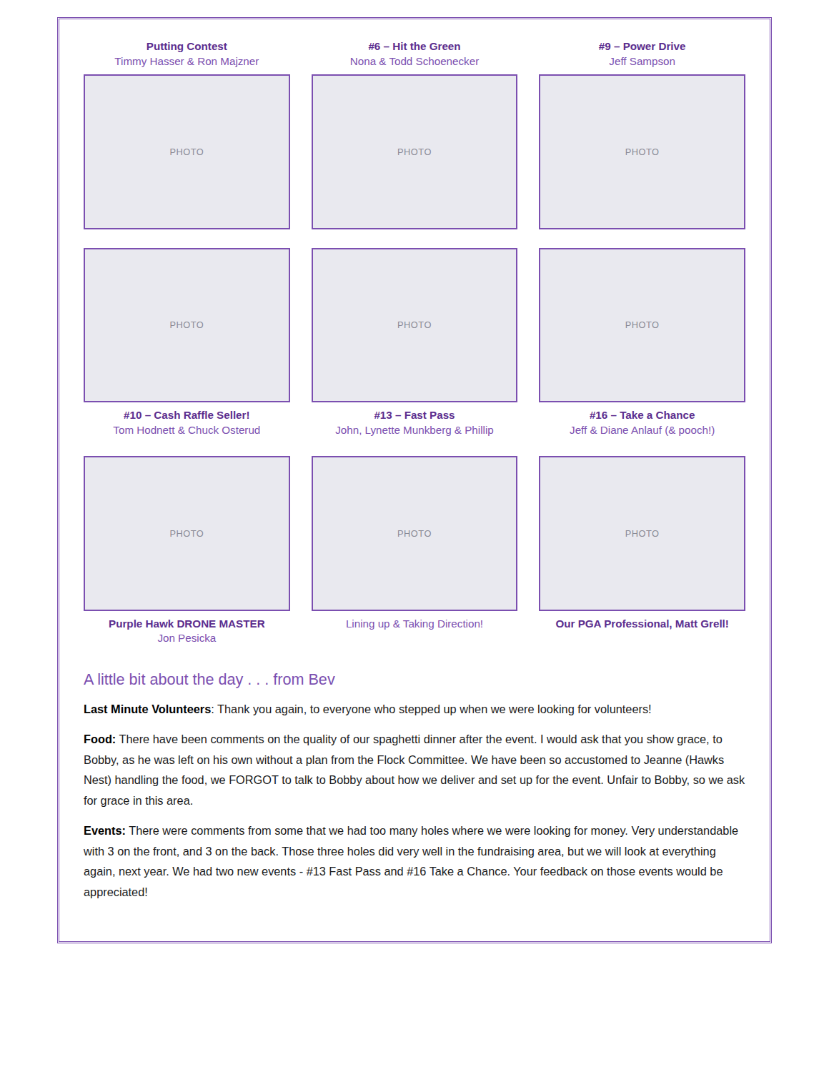Putting Contest Timmy Hasser & Ron Majzner
Photo
#6 – Hit the Green Nona & Todd Schoenecker
Photo
#9 – Power Drive Jeff Sampson
Photo
Photo
#10 – Cash Raffle Seller! Tom Hodnett & Chuck Osterud
Photo
#13 – Fast Pass John, Lynette Munkberg & Phillip
Photo
#16 – Take a Chance Jeff & Diane Anlauf (& pooch!)
Photo
Purple Hawk DRONE MASTER Jon Pesicka
Photo
Lining up & Taking Direction!
Photo
Our PGA Professional, Matt Grell!
A little bit about the day . . . from Bev
Last Minute Volunteers: Thank you again, to everyone who stepped up when we were looking for volunteers!
Food: There have been comments on the quality of our spaghetti dinner after the event. I would ask that you show grace, to Bobby, as he was left on his own without a plan from the Flock Committee. We have been so accustomed to Jeanne (Hawks Nest) handling the food, we FORGOT to talk to Bobby about how we deliver and set up for the event. Unfair to Bobby, so we ask for grace in this area.
Events: There were comments from some that we had too many holes where we were looking for money. Very understandable with 3 on the front, and 3 on the back. Those three holes did very well in the fundraising area, but we will look at everything again, next year. We had two new events - #13 Fast Pass and #16 Take a Chance. Your feedback on those events would be appreciated!